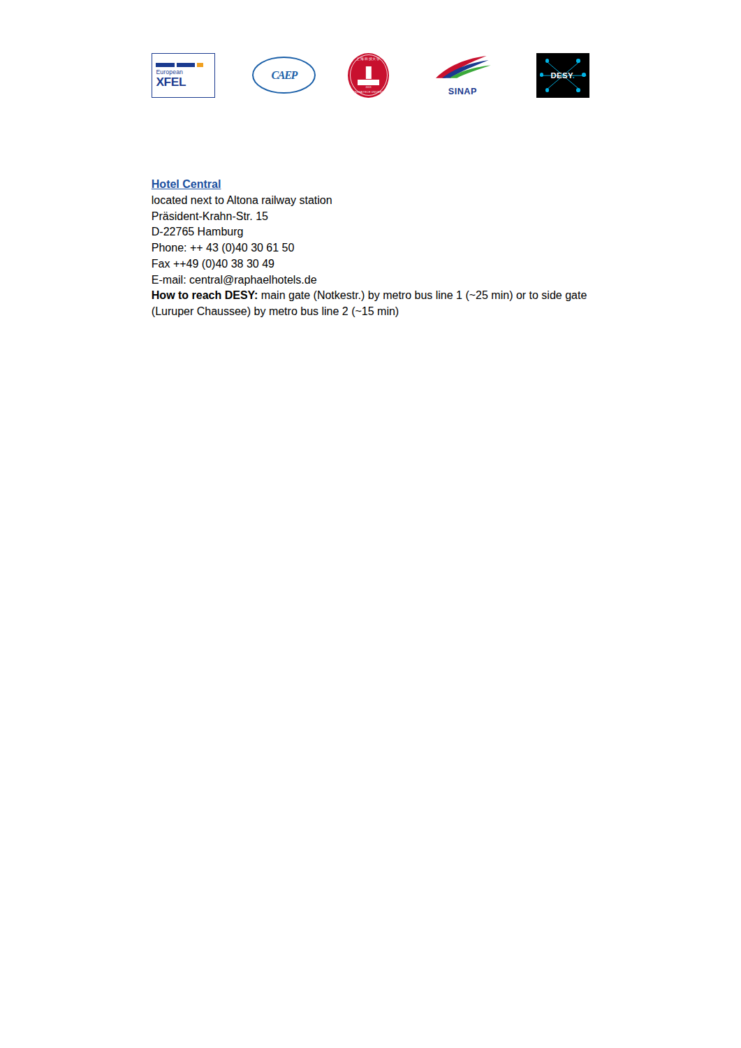European
XFEL
CAEP
上海科技大学
2013
SHANGHAITECH UNIVERSITY
SINAP
DESY.
Hotel Central
located next to Altona railway station
Präsident-Krahn-Str. 15
D-22765 Hamburg
Phone: ++ 43 (0)40 30 61 50
Fax ++49 (0)40 38 30 49
E-mail: central@raphaelhotels.de
How to reach DESY: main gate (Notkestr.) by metro bus line 1 (~25 min) or to side gate (Luruper Chaussee) by metro bus line 2 (~15 min)